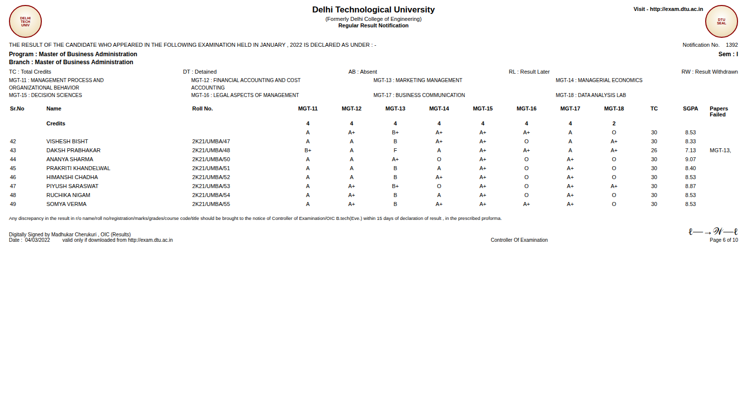DELHI
TECH
UNIV
DTU
SEAL
Visit - http://exam.dtu.ac.in
Delhi Technological University
(Formerly Delhi College of Engineering)
Regular Result Notification
THE RESULT OF THE CANDIDATE WHO APPEARED IN THE FOLLOWING EXAMINATION HELD IN JANUARY , 2022 IS DECLARED AS UNDER : - Notification No. 1392
Program : Master of Business Administration Sem : I
Branch : Master of Business Administration
TC : Total Credits
DT : Detained
AB : Absent
RL : Result Later
RW : Result Withdrawn
MGT-11 : MANAGEMENT PROCESS AND
ORGANIZATIONAL BEHAVIOR
MGT-15 : DECISION SCIENCES
MGT-12 : FINANCIAL ACCOUNTING AND COST
ACCOUNTING
MGT-16 : LEGAL ASPECTS OF MANAGEMENT
MGT-13 : MARKETING MANAGEMENT
MGT-17 : BUSINESS COMMUNICATION
MGT-14 : MANAGERIAL ECONOMICS
MGT-18 : DATA ANALYSIS LAB
| Sr.No | Name | Roll No. | MGT-11 | MGT-12 | MGT-13 | MGT-14 | MGT-15 | MGT-16 | MGT-17 | MGT-18 | TC | SGPA | Papers Failed |
| --- | --- | --- | --- | --- | --- | --- | --- | --- | --- | --- | --- | --- | --- |
| | Credits | | 4 | 4 | 4 | 4 | 4 | 4 | 4 | 2 | | | |
| | | | A | A+ | B+ | A+ | A+ | A+ | A | O | 30 | 8.53 | |
| 42 | VISHESH BISHT | 2K21/UMBA/47 | A | A | B | A+ | A+ | O | A | A+ | 30 | 8.33 | |
| 43 | DAKSH PRABHAKAR | 2K21/UMBA/48 | B+ | A | F | A | A+ | A+ | A | A+ | 26 | 7.13 | MGT-13, |
| 44 | ANANYA SHARMA | 2K21/UMBA/50 | A | A | A+ | O | A+ | O | A+ | O | 30 | 9.07 | |
| 45 | PRAKRITI KHANDELWAL | 2K21/UMBA/51 | A | A | B | A | A+ | O | A+ | O | 30 | 8.40 | |
| 46 | HIMANSHI CHADHA | 2K21/UMBA/52 | A | A | B | A+ | A+ | O | A+ | O | 30 | 8.53 | |
| 47 | PIYUSH SARASWAT | 2K21/UMBA/53 | A | A+ | B+ | O | A+ | O | A+ | A+ | 30 | 8.87 | |
| 48 | RUCHIKA NIGAM | 2K21/UMBA/54 | A | A+ | B | A | A+ | O | A+ | O | 30 | 8.53 | |
| 49 | SOMYA VERMA | 2K21/UMBA/55 | A | A+ | B | A+ | A+ | A+ | A+ | O | 30 | 8.53 | |
Any discrepancy in the result in r/o name/roll no/registration/marks/grades/course code/title should be brought to the notice of Controller of Examination/OIC B.tech(Eve.) within 15 days of declaration of result , in the prescribed proforma.
Digitally Signed by Madhukar Cherukuri , OIC (Results)
Date : 04/03/2022 valid only if downloaded from http://exam.dtu.ac.in
Controller Of Examination
ℓ—→𝒲—ℓ
Page 6 of 10